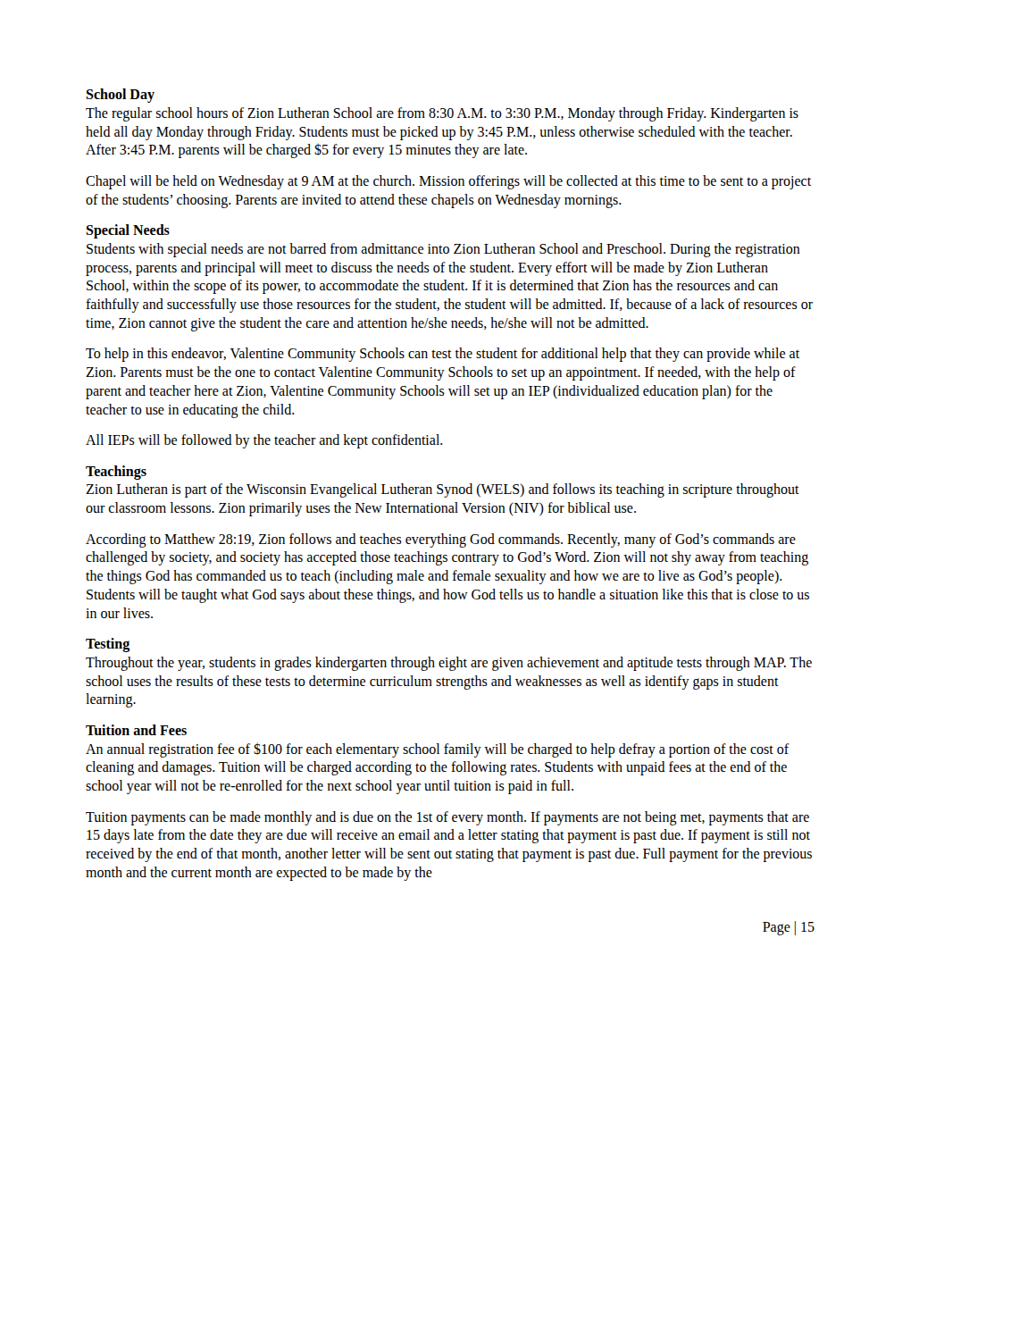School Day
The regular school hours of Zion Lutheran School are from 8:30 A.M. to 3:30 P.M., Monday through Friday. Kindergarten is held all day Monday through Friday. Students must be picked up by 3:45 P.M., unless otherwise scheduled with the teacher. After 3:45 P.M. parents will be charged $5 for every 15 minutes they are late.
Chapel will be held on Wednesday at 9 AM at the church. Mission offerings will be collected at this time to be sent to a project of the students’ choosing. Parents are invited to attend these chapels on Wednesday mornings.
Special Needs
Students with special needs are not barred from admittance into Zion Lutheran School and Preschool. During the registration process, parents and principal will meet to discuss the needs of the student. Every effort will be made by Zion Lutheran School, within the scope of its power, to accommodate the student. If it is determined that Zion has the resources and can faithfully and successfully use those resources for the student, the student will be admitted. If, because of a lack of resources or time, Zion cannot give the student the care and attention he/she needs, he/she will not be admitted.
To help in this endeavor, Valentine Community Schools can test the student for additional help that they can provide while at Zion. Parents must be the one to contact Valentine Community Schools to set up an appointment. If needed, with the help of parent and teacher here at Zion, Valentine Community Schools will set up an IEP (individualized education plan) for the teacher to use in educating the child.
All IEPs will be followed by the teacher and kept confidential.
Teachings
Zion Lutheran is part of the Wisconsin Evangelical Lutheran Synod (WELS) and follows its teaching in scripture throughout our classroom lessons. Zion primarily uses the New International Version (NIV) for biblical use.
According to Matthew 28:19, Zion follows and teaches everything God commands. Recently, many of God’s commands are challenged by society, and society has accepted those teachings contrary to God’s Word. Zion will not shy away from teaching the things God has commanded us to teach (including male and female sexuality and how we are to live as God’s people). Students will be taught what God says about these things, and how God tells us to handle a situation like this that is close to us in our lives.
Testing
Throughout the year, students in grades kindergarten through eight are given achievement and aptitude tests through MAP. The school uses the results of these tests to determine curriculum strengths and weaknesses as well as identify gaps in student learning.
Tuition and Fees
An annual registration fee of $100 for each elementary school family will be charged to help defray a portion of the cost of cleaning and damages. Tuition will be charged according to the following rates. Students with unpaid fees at the end of the school year will not be re-enrolled for the next school year until tuition is paid in full.
Tuition payments can be made monthly and is due on the 1st of every month. If payments are not being met, payments that are 15 days late from the date they are due will receive an email and a letter stating that payment is past due. If payment is still not received by the end of that month, another letter will be sent out stating that payment is past due. Full payment for the previous month and the current month are expected to be made by the
Page | 15